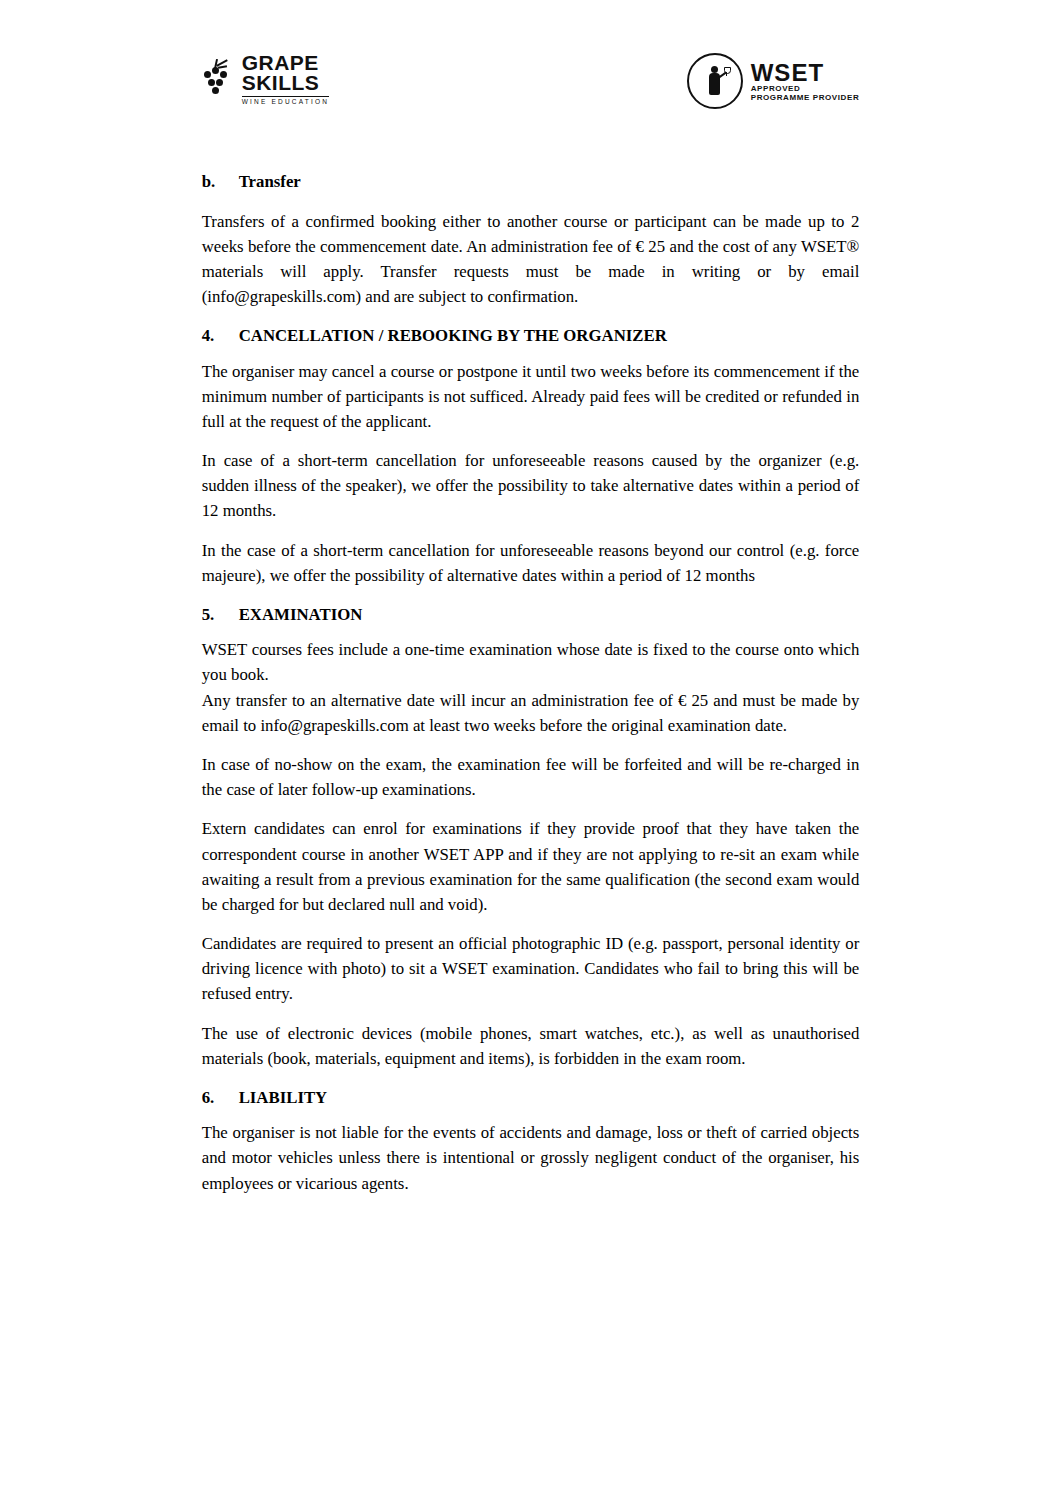GRAPE SKILLS
WINE EDUCATION
WSET APPROVED PROGRAMME PROVIDER
b. Transfer
Transfers of a confirmed booking either to another course or participant can be made up to 2 weeks before the commencement date. An administration fee of € 25 and the cost of any WSET® materials will apply. Transfer requests must be made in writing or by email (info@grapeskills.com) and are subject to confirmation.
4. CANCELLATION / REBOOKING BY THE ORGANIZER
The organiser may cancel a course or postpone it until two weeks before its commencement if the minimum number of participants is not sufficed. Already paid fees will be credited or refunded in full at the request of the applicant.
In case of a short-term cancellation for unforeseeable reasons caused by the organizer (e.g. sudden illness of the speaker), we offer the possibility to take alternative dates within a period of 12 months.
In the case of a short-term cancellation for unforeseeable reasons beyond our control (e.g. force majeure), we offer the possibility of alternative dates within a period of 12 months
5. EXAMINATION
WSET courses fees include a one-time examination whose date is fixed to the course onto which you book.
Any transfer to an alternative date will incur an administration fee of € 25 and must be made by email to info@grapeskills.com at least two weeks before the original examination date.
In case of no-show on the exam, the examination fee will be forfeited and will be re-charged in the case of later follow-up examinations.
Extern candidates can enrol for examinations if they provide proof that they have taken the correspondent course in another WSET APP and if they are not applying to re-sit an exam while awaiting a result from a previous examination for the same qualification (the second exam would be charged for but declared null and void).
Candidates are required to present an official photographic ID (e.g. passport, personal identity or driving licence with photo) to sit a WSET examination. Candidates who fail to bring this will be refused entry.
The use of electronic devices (mobile phones, smart watches, etc.), as well as unauthorised materials (book, materials, equipment and items), is forbidden in the exam room.
6. LIABILITY
The organiser is not liable for the events of accidents and damage, loss or theft of carried objects and motor vehicles unless there is intentional or grossly negligent conduct of the organiser, his employees or vicarious agents.